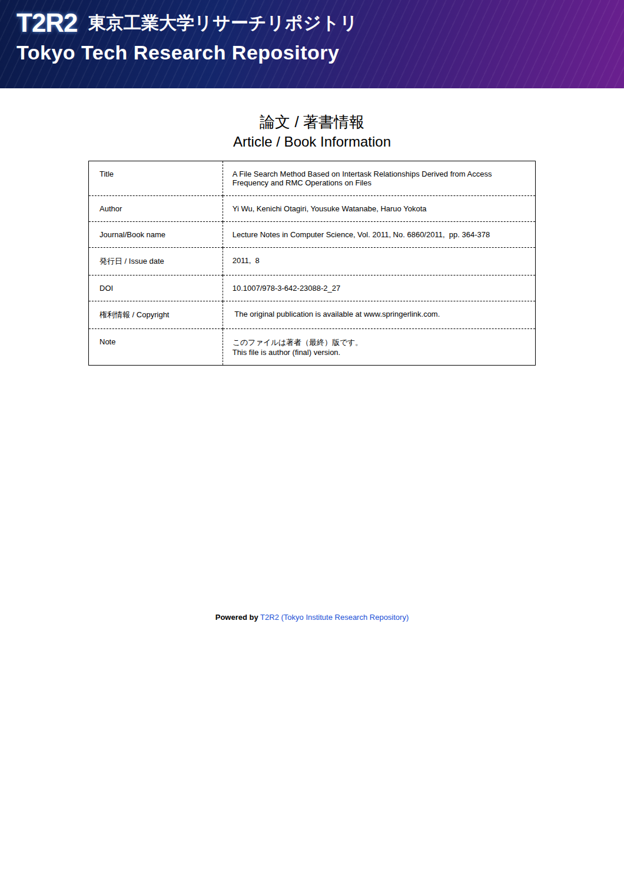T2R2 東京工業大学リサーチリポジトリ
Tokyo Tech Research Repository
論文 / 著書情報
Article / Book Information
| Title | A File Search Method Based on Intertask Relationships Derived from Access Frequency and RMC Operations on Files |
| Author | Yi Wu, Kenichi Otagiri, Yousuke Watanabe, Haruo Yokota |
| Journal/Book name | Lecture Notes in Computer Science, Vol. 2011, No. 6860/2011, pp. 364-378 |
| 発行日 / Issue date | 2011, 8 |
| DOI | 10.1007/978-3-642-23088-2_27 |
| 権利情報 / Copyright | The original publication is available at www.springerlink.com. |
| Note | このファイルは著者（最終）版です。 This file is author (final) version. |
Powered by T2R2 (Tokyo Institute Research Repository)